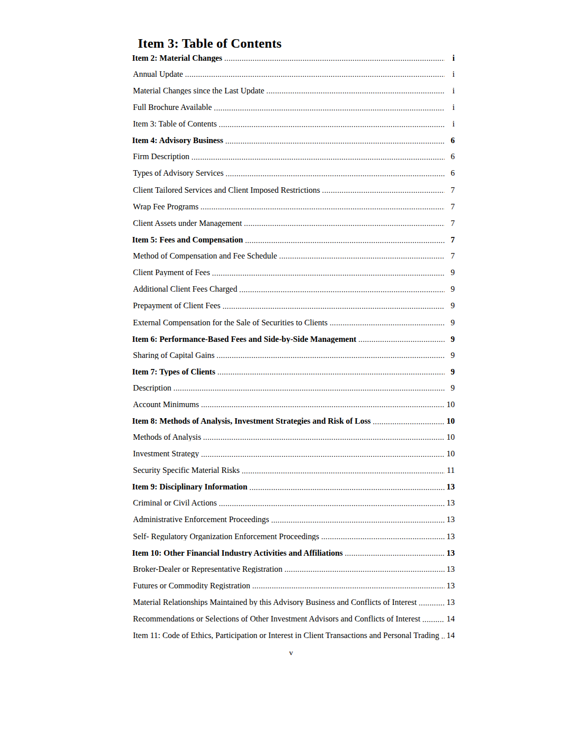Item 3: Table of Contents
Item 2: Material Changes................................................................................................................................................................. i
Annual Update................................................................................................................................................................. i
Material Changes since the Last Update................................................................................................................. i
Full Brochure Available................................................................................................................................................. i
Item 3: Table of Contents................................................................................................................................................. i
Item 4: Advisory Business................................................................................................................................................. 6
Firm Description................................................................................................................................................. 6
Types of Advisory Services................................................................................................................................................. 6
Client Tailored Services and Client Imposed Restrictions................................................................................. 7
Wrap Fee Programs................................................................................................................................................. 7
Client Assets under Management................................................................................................................................. 7
Item 5: Fees and Compensation................................................................................................................................. 7
Method of Compensation and Fee Schedule................................................................................................................. 7
Client Payment of Fees................................................................................................................................................. 9
Additional Client Fees Charged................................................................................................................................. 9
Prepayment of Client Fees................................................................................................................................................. 9
External Compensation for the Sale of Securities to Clients................................................................................. 9
Item 6: Performance-Based Fees and Side-by-Side Management................................................................................. 9
Sharing of Capital Gains................................................................................................................................................. 9
Item 7: Types of Clients................................................................................................................................................. 9
Description................................................................................................................................................. 9
Account Minimums................................................................................................................................................. 10
Item 8: Methods of Analysis, Investment Strategies and Risk of Loss................................................................................. 10
Methods of Analysis................................................................................................................................................. 10
Investment Strategy................................................................................................................................................. 10
Security Specific Material Risks................................................................................................................................. 11
Item 9: Disciplinary Information................................................................................................................................. 13
Criminal or Civil Actions................................................................................................................................................. 13
Administrative Enforcement Proceedings................................................................................................................. 13
Self- Regulatory Organization Enforcement Proceedings................................................................................. 13
Item 10: Other Financial Industry Activities and Affiliations................................................................................. 13
Broker-Dealer or Representative Registration................................................................................................................. 13
Futures or Commodity Registration................................................................................................................................. 13
Material Relationships Maintained by this Advisory Business and Conflicts of Interest................................. 13
Recommendations or Selections of Other Investment Advisors and Conflicts of Interest................................. 14
Item 11: Code of Ethics, Participation or Interest in Client Transactions and Personal Trading................................. 14
v